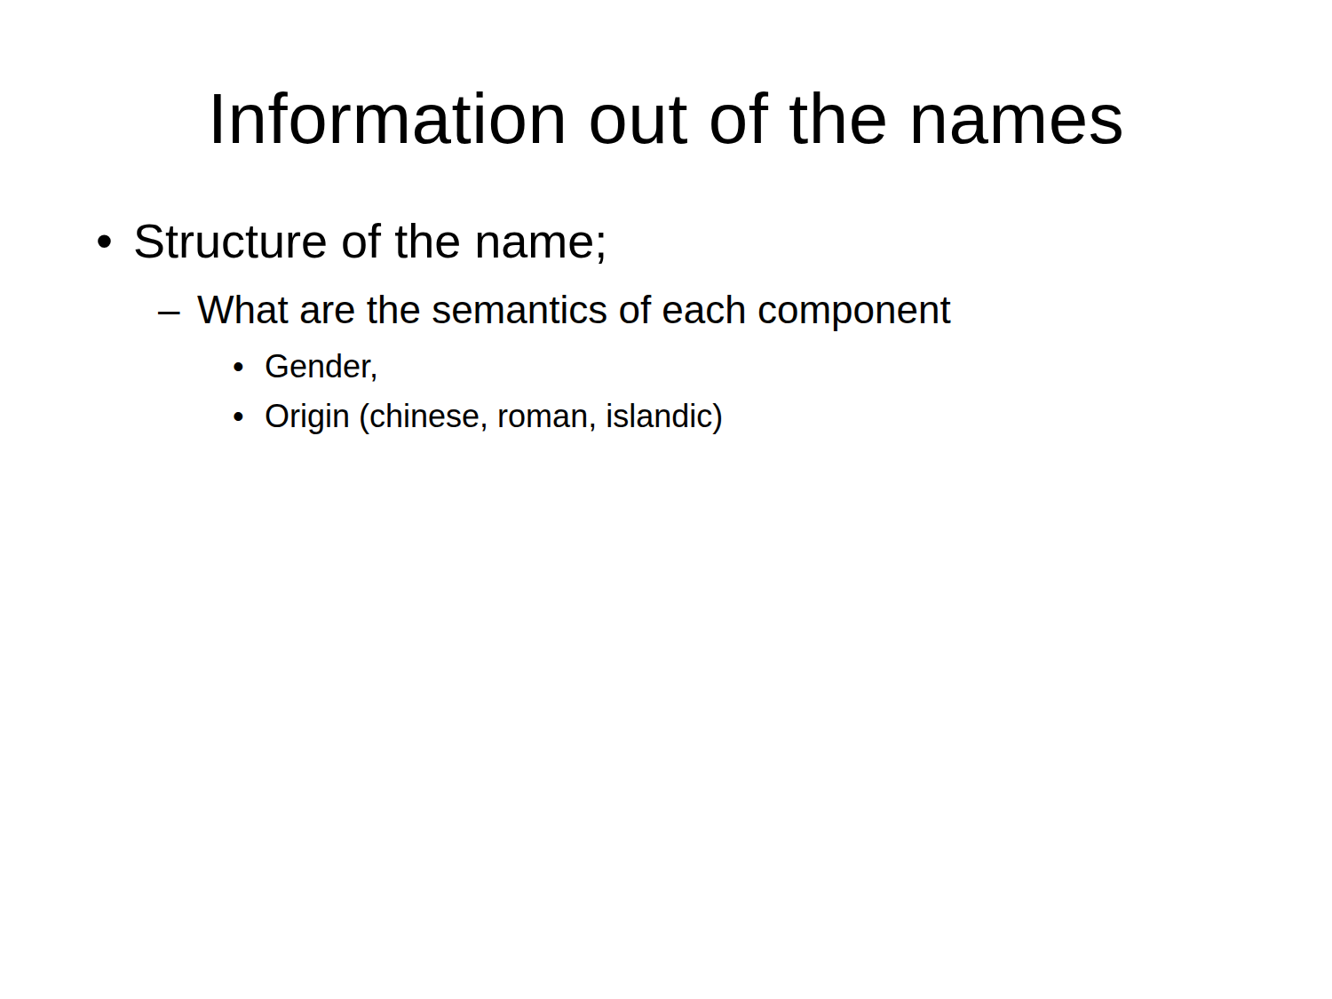Information out of the names
Structure of the name;
What are the semantics of each component
Gender,
Origin (chinese, roman, islandic)